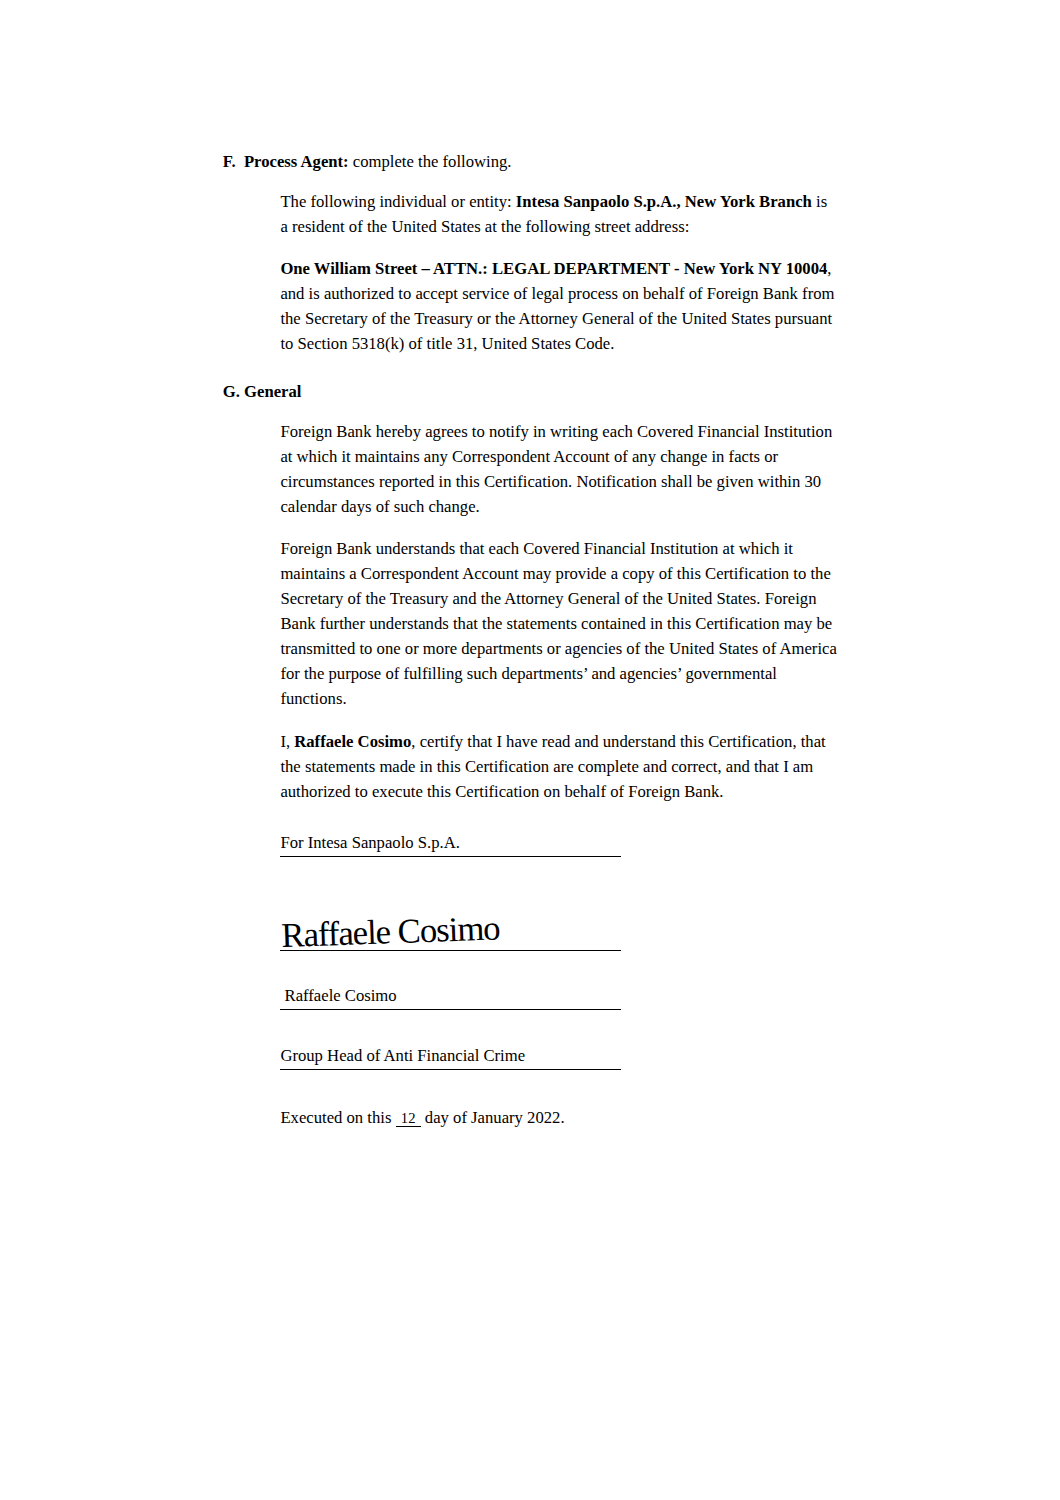F. Process Agent: complete the following.
The following individual or entity: Intesa Sanpaolo S.p.A., New York Branch is a resident of the United States at the following street address:
One William Street – ATTN.: LEGAL DEPARTMENT - New York NY 10004, and is authorized to accept service of legal process on behalf of Foreign Bank from the Secretary of the Treasury or the Attorney General of the United States pursuant to Section 5318(k) of title 31, United States Code.
G. General
Foreign Bank hereby agrees to notify in writing each Covered Financial Institution at which it maintains any Correspondent Account of any change in facts or circumstances reported in this Certification. Notification shall be given within 30 calendar days of such change.
Foreign Bank understands that each Covered Financial Institution at which it maintains a Correspondent Account may provide a copy of this Certification to the Secretary of the Treasury and the Attorney General of the United States. Foreign Bank further understands that the statements contained in this Certification may be transmitted to one or more departments or agencies of the United States of America for the purpose of fulfilling such departments’ and agencies’ governmental functions.
I, Raffaele Cosimo, certify that I have read and understand this Certification, that the statements made in this Certification are complete and correct, and that I am authorized to execute this Certification on behalf of Foreign Bank.
For Intesa Sanpaolo S.p.A.
Raffaele Cosimo
Raffaele Cosimo
Group Head of Anti Financial Crime
Executed on this 12 day of January 2022.